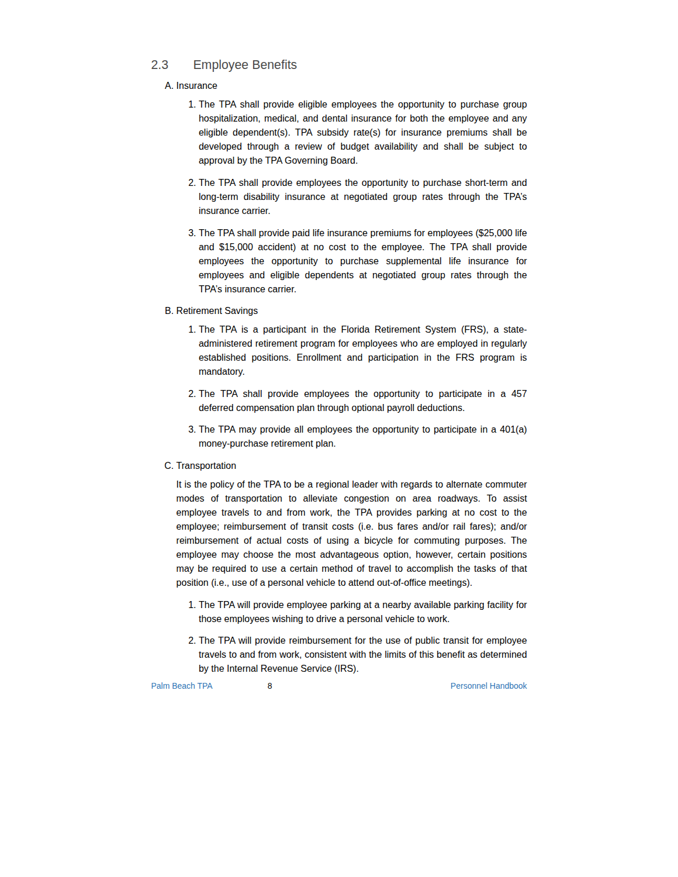2.3 Employee Benefits
Insurance
The TPA shall provide eligible employees the opportunity to purchase group hospitalization, medical, and dental insurance for both the employee and any eligible dependent(s). TPA subsidy rate(s) for insurance premiums shall be developed through a review of budget availability and shall be subject to approval by the TPA Governing Board.
The TPA shall provide employees the opportunity to purchase short-term and long-term disability insurance at negotiated group rates through the TPA’s insurance carrier.
The TPA shall provide paid life insurance premiums for employees ($25,000 life and $15,000 accident) at no cost to the employee. The TPA shall provide employees the opportunity to purchase supplemental life insurance for employees and eligible dependents at negotiated group rates through the TPA’s insurance carrier.
Retirement Savings
The TPA is a participant in the Florida Retirement System (FRS), a state-administered retirement program for employees who are employed in regularly established positions. Enrollment and participation in the FRS program is mandatory.
The TPA shall provide employees the opportunity to participate in a 457 deferred compensation plan through optional payroll deductions.
The TPA may provide all employees the opportunity to participate in a 401(a) money-purchase retirement plan.
Transportation
It is the policy of the TPA to be a regional leader with regards to alternate commuter modes of transportation to alleviate congestion on area roadways. To assist employee travels to and from work, the TPA provides parking at no cost to the employee; reimbursement of transit costs (i.e. bus fares and/or rail fares); and/or reimbursement of actual costs of using a bicycle for commuting purposes. The employee may choose the most advantageous option, however, certain positions may be required to use a certain method of travel to accomplish the tasks of that position (i.e., use of a personal vehicle to attend out-of-office meetings).
The TPA will provide employee parking at a nearby available parking facility for those employees wishing to drive a personal vehicle to work.
The TPA will provide reimbursement for the use of public transit for employee travels to and from work, consistent with the limits of this benefit as determined by the Internal Revenue Service (IRS).
Palm Beach TPA 8 Personnel Handbook